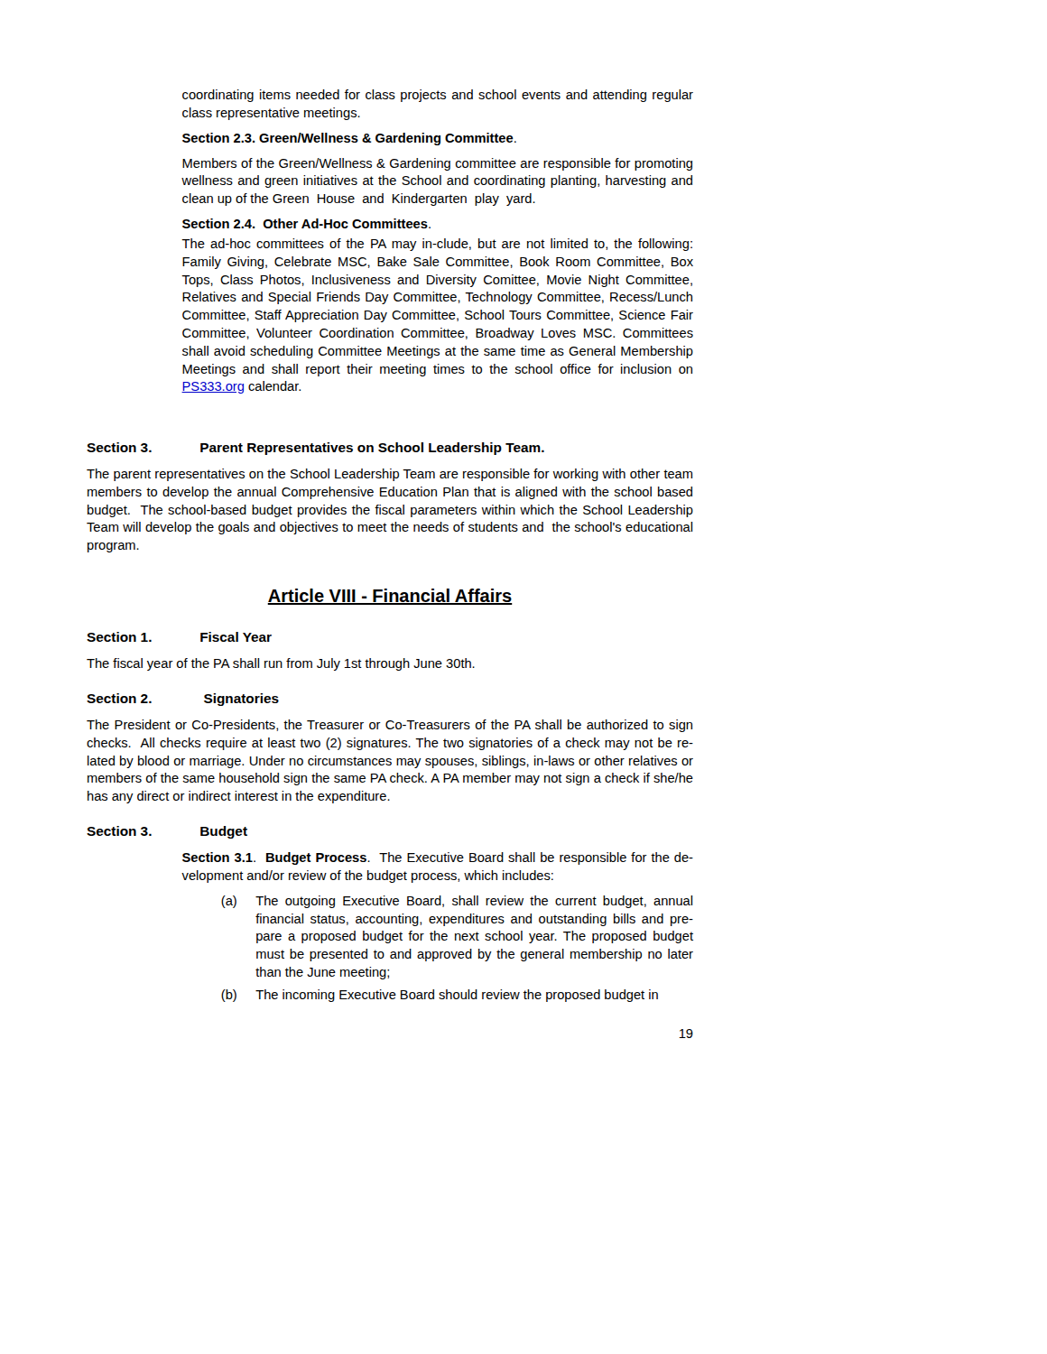coordinating items needed for class projects and school events and attending regular class representative meetings.
Section 2.3. Green/Wellness & Gardening Committee.
Members of the Green/Wellness & Gardening committee are responsible for promoting wellness and green initiatives at the School and coordinating planting, harvesting and clean up of the Green House and Kindergarten play yard.
Section 2.4. Other Ad-Hoc Committees.
The ad-hoc committees of the PA may in-clude, but are not limited to, the following: Family Giving, Celebrate MSC, Bake Sale Committee, Book Room Committee, Box Tops, Class Photos, Inclusiveness and Diversity Comittee, Movie Night Committee, Relatives and Special Friends Day Committee, Technology Committee, Recess/Lunch Committee, Staff Appreciation Day Committee, School Tours Committee, Science Fair Committee, Volunteer Coordination Committee, Broadway Loves MSC. Committees shall avoid scheduling Committee Meetings at the same time as General Membership Meetings and shall report their meeting times to the school office for inclusion on PS333.org calendar.
Section 3. Parent Representatives on School Leadership Team.
The parent representatives on the School Leadership Team are responsible for working with other team members to develop the annual Comprehensive Education Plan that is aligned with the school based budget. The school-based budget provides the fiscal parameters within which the School Leadership Team will develop the goals and objectives to meet the needs of students and the school's educational program.
Article VIII - Financial Affairs
Section 1. Fiscal Year
The fiscal year of the PA shall run from July 1st through June 30th.
Section 2. Signatories
The President or Co-Presidents, the Treasurer or Co-Treasurers of the PA shall be authorized to sign checks. All checks require at least two (2) signatures. The two signatories of a check may not be re-lated by blood or marriage. Under no circumstances may spouses, siblings, in-laws or other relatives or members of the same household sign the same PA check. A PA member may not sign a check if she/he has any direct or indirect interest in the expenditure.
Section 3. Budget
Section 3.1. Budget Process. The Executive Board shall be responsible for the de-velopment and/or review of the budget process, which includes:
(a)
The outgoing Executive Board, shall review the current budget, annual financial status, accounting, expenditures and outstanding bills and pre-pare a proposed budget for the next school year. The proposed budget must be presented to and approved by the general membership no later than the June meeting;
(b)
The incoming Executive Board should review the proposed budget in
19